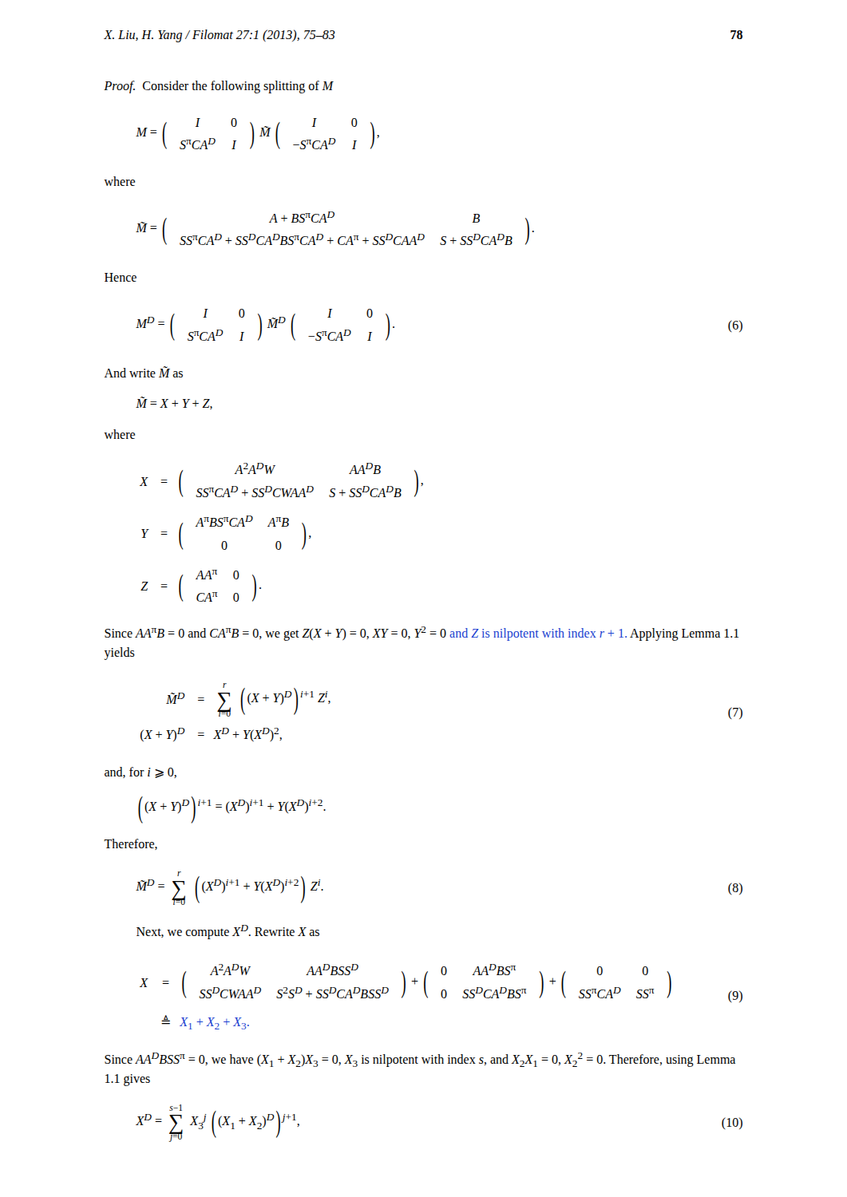X. Liu, H. Yang / Filomat 27:1 (2013), 75–83 78
Proof. Consider the following splitting of M
M = (
| I | 0 |
| S π CA D | I |
) M̃ (
| I | 0 |
| − S π CA D | I |
),
where
M̃ = (
| A + BS π CA D | B |
| SS π CA D + SS D CA D BS π CA D + CA π + SS D CAA D | S + SS D CA D B |
).
Hence
MD = (
| I | 0 |
| S π CA D | I |
) M̃D (
| I | 0 |
| − S π CA D | I |
).
(6)
And write M̃ as
M̃ = X + Y + Z,
where
| X | = | ( / A 2 A D W / AA D B / / SS π CA D + SS D CWAA D / S + SS D CA D B / ) , |
| Y | = | ( / A π BS π CA D / A π B / / 0 / 0 / ) , |
| Z | = | ( / AA π / 0 / / CA π / 0 / ) . |
Since AAπB = 0 and CAπB = 0, we get Z(X + Y) = 0, XY = 0, Y2 = 0 and Z is nilpotent with index r + 1. Applying Lemma 1.1 yields
| M̃ D | = | r ∑ i =0 ( ( X + Y ) D ) i +1 Z i , |
| ( X + Y ) D | = | X D + Y ( X D ) 2 , |
(7)
and, for i ⩾ 0,
((X + Y)D)i+1 = (XD)i+1 + Y(XD)i+2.
Therefore,
M̃D = r∑i=0 ((XD)i+1 + Y(XD)i+2) Zi.
(8)
Next, we compute XD. Rewrite X as
| X | = | ( / A 2 A D W / AA D BSS D / / SS D CWAA D / S 2 S D + SS D CA D BSS D / ) + ( / 0 / AA D BS π / / 0 / SS D CA D BS π / ) + ( / 0 / 0 / / SS π CA D / SS π / ) |
| | ≜ | X 1 + X 2 + X 3 . |
(9)
Since AADBSSπ = 0, we have (X1 + X2)X3 = 0, X3 is nilpotent with index s, and X2X1 = 0, X22 = 0. Therefore, using Lemma 1.1 gives
XD = s−1∑j=0 X3j ((X1 + X2)D)j+1,
(10)